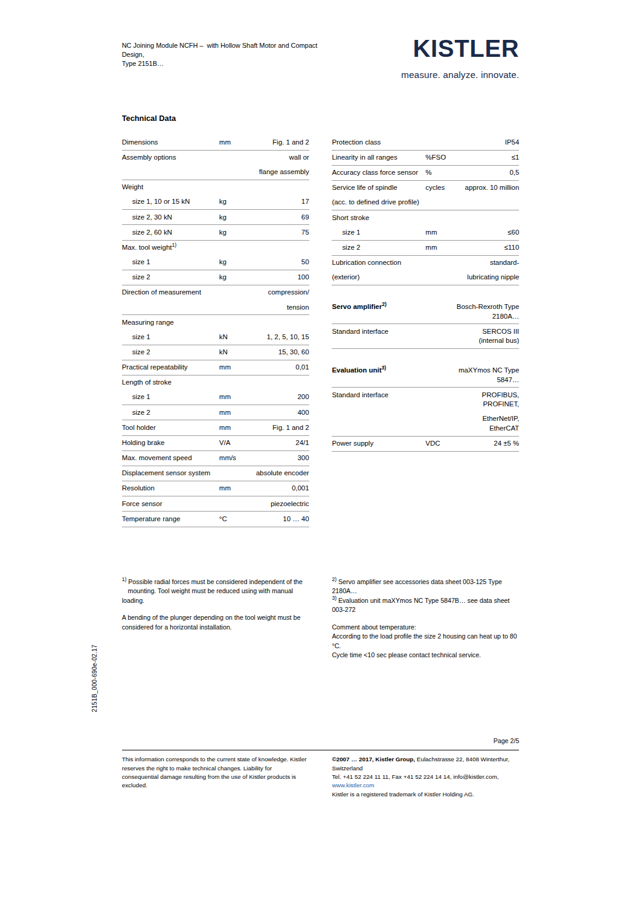NC Joining Module NCFH – with Hollow Shaft Motor and Compact Design,
Type 2151B…
KISTLER
measure. analyze. innovate.
Technical Data
| Dimensions | mm | Fig. 1 and 2 |
| Assembly options | | wall or |
| | | flange assembly |
| Weight | | |
| size 1, 10 or 15 kN | kg | 17 |
| size 2, 30 kN | kg | 69 |
| size 2, 60 kN | kg | 75 |
| Max. tool weight 1) | | |
| size 1 | kg | 50 |
| size 2 | kg | 100 |
| Direction of measurement | | compression/ |
| | | tension |
| Measuring range | | |
| size 1 | kN | 1, 2, 5, 10, 15 |
| size 2 | kN | 15, 30, 60 |
| Practical repeatability | mm | 0,01 |
| Length of stroke | | |
| size 1 | mm | 200 |
| size 2 | mm | 400 |
| Tool holder | mm | Fig. 1 and 2 |
| Holding brake | V/A | 24/1 |
| Max. movement speed | mm/s | 300 |
| Displacement sensor system | | absolute encoder |
| Resolution | mm | 0,001 |
| Force sensor | | piezoelectric |
| Temperature range | °C | 10 … 40 |
| Protection class | | IP54 |
| Linearity in all ranges | %FSO | ≤1 |
| Accuracy class force sensor | % | 0,5 |
| Service life of spindle | cycles | approx. 10 million |
| (acc. to defined drive profile) | | |
| Short stroke | | |
| size 1 | mm | ≤60 |
| size 2 | mm | ≤110 |
| Lubrication connection | | standard- |
| (exterior) | | lubricating nipple |
| Servo amplifier 2) | | Bosch-Rexroth Type 2180A… |
| Standard interface | | SERCOS III (internal bus) |
| Evaluation unit 3) | | maXYmos NC Type 5847… |
| Standard interface | | PROFIBUS, PROFINET, |
| | | EtherNet/IP, EtherCAT |
| Power supply | VDC | 24 ±5 % |
1) Possible radial forces must be considered independent of the
mounting. Tool weight must be reduced using with manual loading.
A bending of the plunger depending on the tool weight must be considered for a horizontal installation.
2) Servo amplifier see accessories data sheet 003-125 Type 2180A…
3) Evaluation unit maXYmos NC Type 5847B… see data sheet 003-272
Comment about temperature:
According to the load profile the size 2 housing can heat up to 80 °C.
Cycle time <10 sec please contact technical service.
2151B_000-690e-02.17
Page 2/5
This information corresponds to the current state of knowledge. Kistler reserves the right to make technical changes. Liability for consequential damage resulting from the use of Kistler products is excluded.
©2007 … 2017, Kistler Group, Eulachstrasse 22, 8408 Winterthur, Switzerland
Tel. +41 52 224 11 11, Fax +41 52 224 14 14, info@kistler.com, www.kistler.com
Kistler is a registered trademark of Kistler Holding AG.